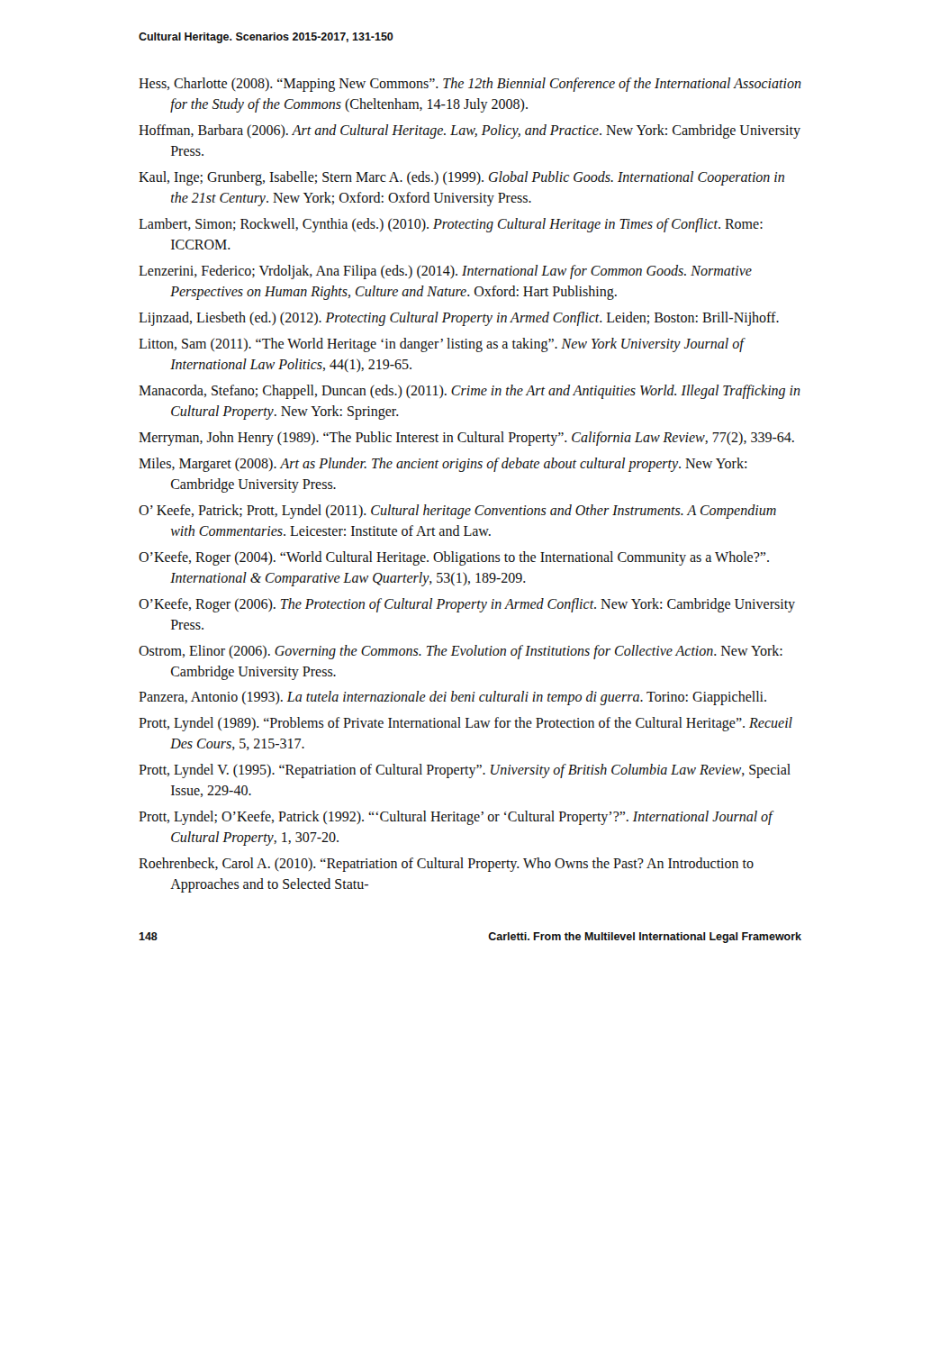Cultural Heritage. Scenarios 2015-2017, 131-150
Hess, Charlotte (2008). “Mapping New Commons”. The 12th Biennial Conference of the International Association for the Study of the Commons (Cheltenham, 14-18 July 2008).
Hoffman, Barbara (2006). Art and Cultural Heritage. Law, Policy, and Practice. New York: Cambridge University Press.
Kaul, Inge; Grunberg, Isabelle; Stern Marc A. (eds.) (1999). Global Public Goods. International Cooperation in the 21st Century. New York; Oxford: Oxford University Press.
Lambert, Simon; Rockwell, Cynthia (eds.) (2010). Protecting Cultural Heritage in Times of Conflict. Rome: ICCROM.
Lenzerini, Federico; Vrdoljak, Ana Filipa (eds.) (2014). International Law for Common Goods. Normative Perspectives on Human Rights, Culture and Nature. Oxford: Hart Publishing.
Lijnzaad, Liesbeth (ed.) (2012). Protecting Cultural Property in Armed Conflict. Leiden; Boston: Brill-Nijhoff.
Litton, Sam (2011). “The World Heritage ‘in danger’ listing as a taking”. New York University Journal of International Law Politics, 44(1), 219-65.
Manacorda, Stefano; Chappell, Duncan (eds.) (2011). Crime in the Art and Antiquities World. Illegal Trafficking in Cultural Property. New York: Springer.
Merryman, John Henry (1989). “The Public Interest in Cultural Property”. California Law Review, 77(2), 339-64.
Miles, Margaret (2008). Art as Plunder. The ancient origins of debate about cultural property. New York: Cambridge University Press.
O’ Keefe, Patrick; Prott, Lyndel (2011). Cultural heritage Conventions and Other Instruments. A Compendium with Commentaries. Leicester: Institute of Art and Law.
O’Keefe, Roger (2004). “World Cultural Heritage. Obligations to the International Community as a Whole?”. International & Comparative Law Quarterly, 53(1), 189-209.
O’Keefe, Roger (2006). The Protection of Cultural Property in Armed Conflict. New York: Cambridge University Press.
Ostrom, Elinor (2006). Governing the Commons. The Evolution of Institutions for Collective Action. New York: Cambridge University Press.
Panzera, Antonio (1993). La tutela internazionale dei beni culturali in tempo di guerra. Torino: Giappichelli.
Prott, Lyndel (1989). “Problems of Private International Law for the Protection of the Cultural Heritage”. Recueil Des Cours, 5, 215-317.
Prott, Lyndel V. (1995). “Repatriation of Cultural Property”. University of British Columbia Law Review, Special Issue, 229-40.
Prott, Lyndel; O’Keefe, Patrick (1992). “‘Cultural Heritage’ or ‘Cultural Property’?”. International Journal of Cultural Property, 1, 307-20.
Roehrenbeck, Carol A. (2010). “Repatriation of Cultural Property. Who Owns the Past? An Introduction to Approaches and to Selected Statu-
148 Carletti. From the Multilevel International Legal Framework